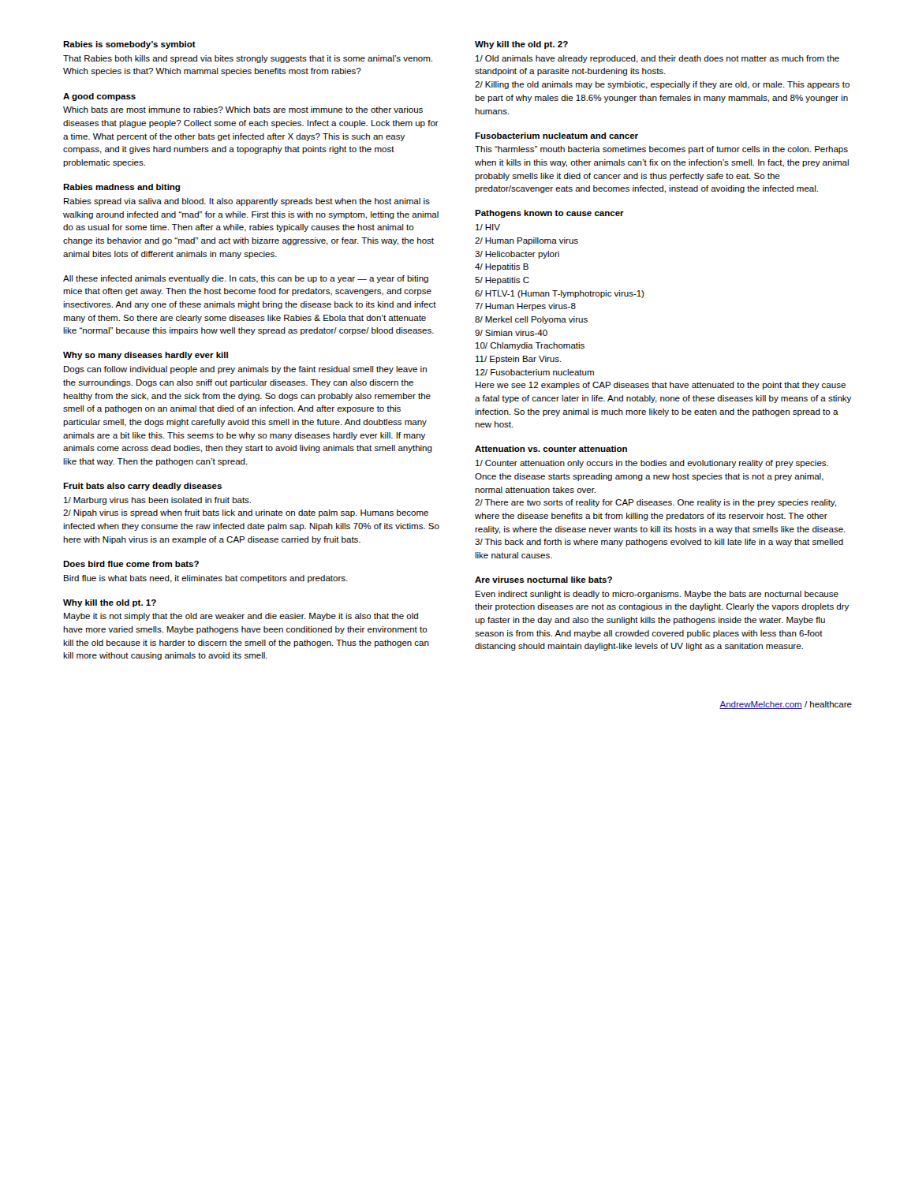Rabies is somebody’s symbiot
That Rabies both kills and spread via bites strongly suggests that it is some animal’s venom. Which species is that? Which mammal species benefits most from rabies?
A good compass
Which bats are most immune to rabies? Which bats are most immune to the other various diseases that plague people? Collect some of each species. Infect a couple. Lock them up for a time. What percent of the other bats get infected after X days? This is such an easy compass, and it gives hard numbers and a topography that points right to the most problematic species.
Rabies madness and biting
Rabies spread via saliva and blood. It also apparently spreads best when the host animal is walking around infected and “mad” for a while. First this is with no symptom, letting the animal do as usual for some time. Then after a while, rabies typically causes the host animal to change its behavior and go “mad” and act with bizarre aggressive, or fear. This way, the host animal bites lots of different animals in many species.
All these infected animals eventually die. In cats, this can be up to a year — a year of biting mice that often get away. Then the host become food for predators, scavengers, and corpse insectivores. And any one of these animals might bring the disease back to its kind and infect many of them. So there are clearly some diseases like Rabies & Ebola that don’t attenuate like “normal” because this impairs how well they spread as predator/ corpse/ blood diseases.
Why so many diseases hardly ever kill
Dogs can follow individual people and prey animals by the faint residual smell they leave in the surroundings. Dogs can also sniff out particular diseases. They can also discern the healthy from the sick, and the sick from the dying. So dogs can probably also remember the smell of a pathogen on an animal that died of an infection. And after exposure to this particular smell, the dogs might carefully avoid this smell in the future. And doubtless many animals are a bit like this. This seems to be why so many diseases hardly ever kill. If many animals come across dead bodies, then they start to avoid living animals that smell anything like that way. Then the pathogen can’t spread.
Fruit bats also carry deadly diseases
1/ Marburg virus has been isolated in fruit bats.
2/ Nipah virus is spread when fruit bats lick and urinate on date palm sap. Humans become infected when they consume the raw infected date palm sap. Nipah kills 70% of its victims. So here with Nipah virus is an example of a CAP disease carried by fruit bats.
Does bird flue come from bats?
Bird flue is what bats need, it eliminates bat competitors and predators.
Why kill the old pt. 1?
Maybe it is not simply that the old are weaker and die easier. Maybe it is also that the old have more varied smells. Maybe pathogens have been conditioned by their environment to kill the old because it is harder to discern the smell of the pathogen. Thus the pathogen can kill more without causing animals to avoid its smell.
Why kill the old pt. 2?
1/ Old animals have already reproduced, and their death does not matter as much from the standpoint of a parasite not-burdening its hosts.
2/ Killing the old animals may be symbiotic, especially if they are old, or male. This appears to be part of why males die 18.6% younger than females in many mammals, and 8% younger in humans.
Fusobacterium nucleatum and cancer
This “harmless” mouth bacteria sometimes becomes part of tumor cells in the colon. Perhaps when it kills in this way, other animals can’t fix on the infection’s smell. In fact, the prey animal probably smells like it died of cancer and is thus perfectly safe to eat. So the predator/scavenger eats and becomes infected, instead of avoiding the infected meal.
Pathogens known to cause cancer
1/ HIV
2/ Human Papilloma virus
3/ Helicobacter pylori
4/ Hepatitis B
5/ Hepatitis C
6/ HTLV-1 (Human T-lymphotropic virus-1)
7/ Human Herpes virus-8
8/ Merkel cell Polyoma virus
9/ Simian virus-40
10/ Chlamydia Trachomatis
11/ Epstein Bar Virus.
12/ Fusobacterium nucleatum
Here we see 12 examples of CAP diseases that have attenuated to the point that they cause a fatal type of cancer later in life. And notably, none of these diseases kill by means of a stinky infection. So the prey animal is much more likely to be eaten and the pathogen spread to a new host.
Attenuation vs. counter attenuation
1/ Counter attenuation only occurs in the bodies and evolutionary reality of prey species. Once the disease starts spreading among a new host species that is not a prey animal, normal attenuation takes over.
2/ There are two sorts of reality for CAP diseases. One reality is in the prey species reality, where the disease benefits a bit from killing the predators of its reservoir host. The other reality, is where the disease never wants to kill its hosts in a way that smells like the disease.
3/ This back and forth is where many pathogens evolved to kill late life in a way that smelled like natural causes.
Are viruses nocturnal like bats?
Even indirect sunlight is deadly to micro-organisms. Maybe the bats are nocturnal because their protection diseases are not as contagious in the daylight. Clearly the vapors droplets dry up faster in the day and also the sunlight kills the pathogens inside the water. Maybe flu season is from this. And maybe all crowded covered public places with less than 6-foot distancing should maintain daylight-like levels of UV light as a sanitation measure.
AndrewMelcher.com / healthcare